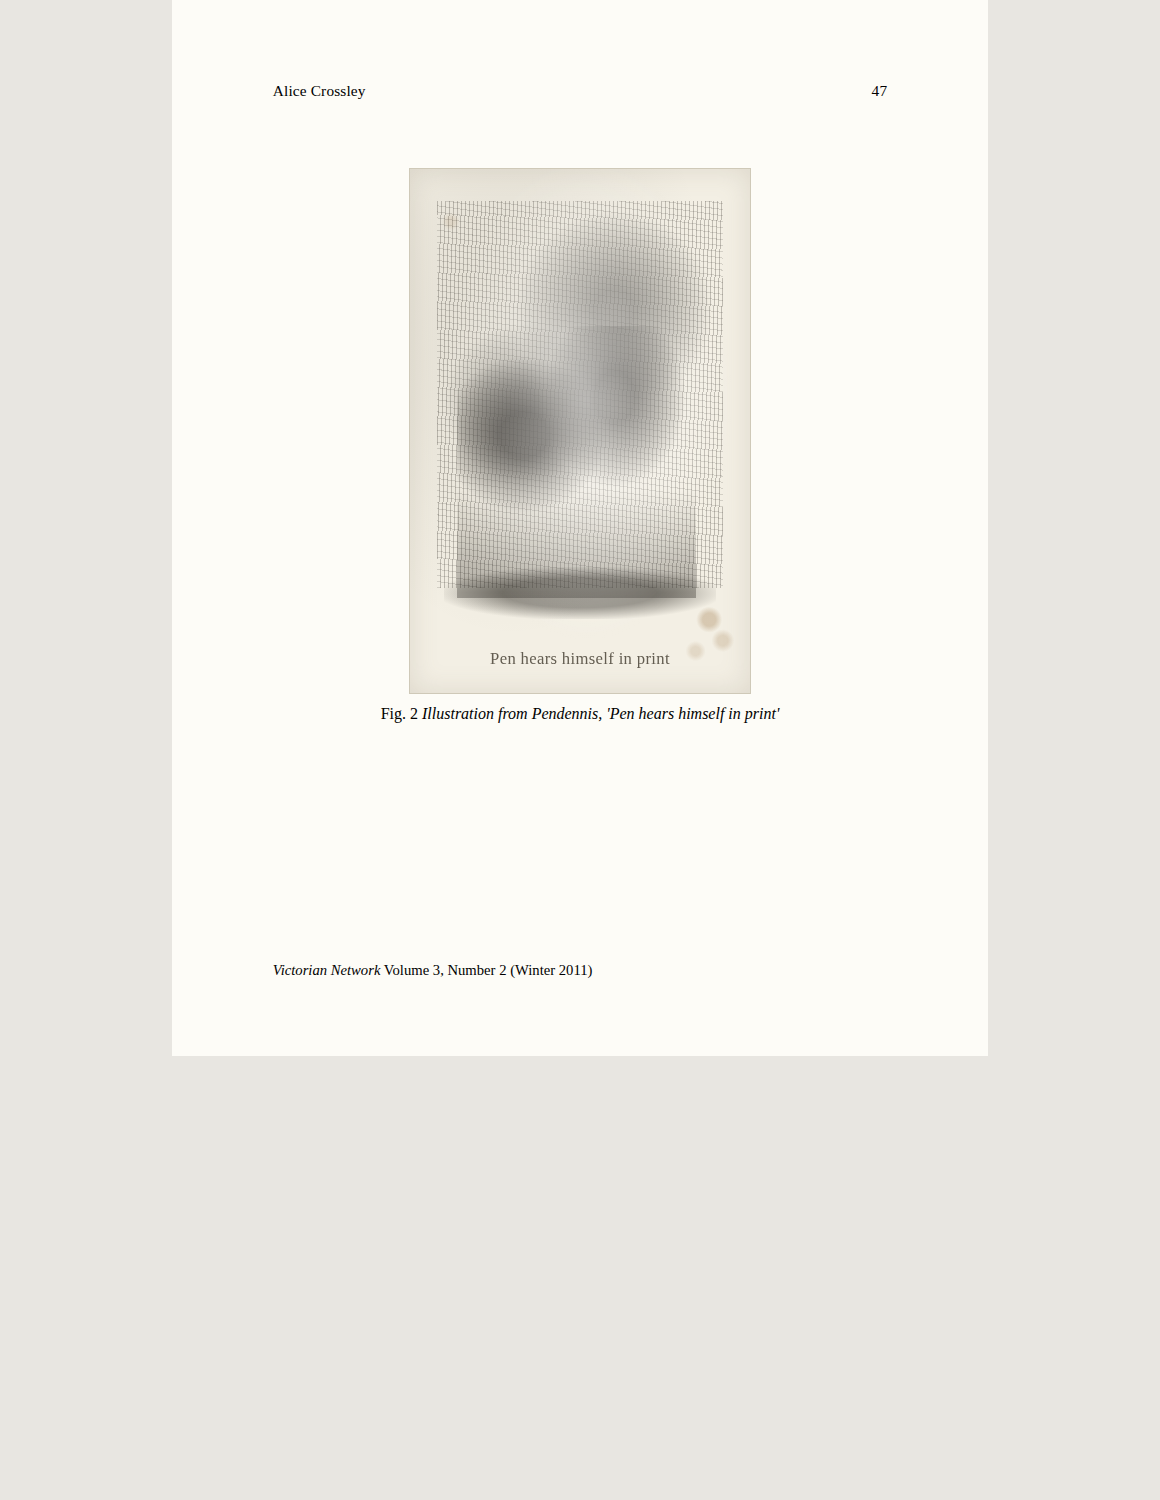Alice Crossley 47
Pen hears himself in print
Fig. 2 Illustration from Pendennis, 'Pen hears himself in print'
Victorian Network Volume 3, Number 2 (Winter 2011)